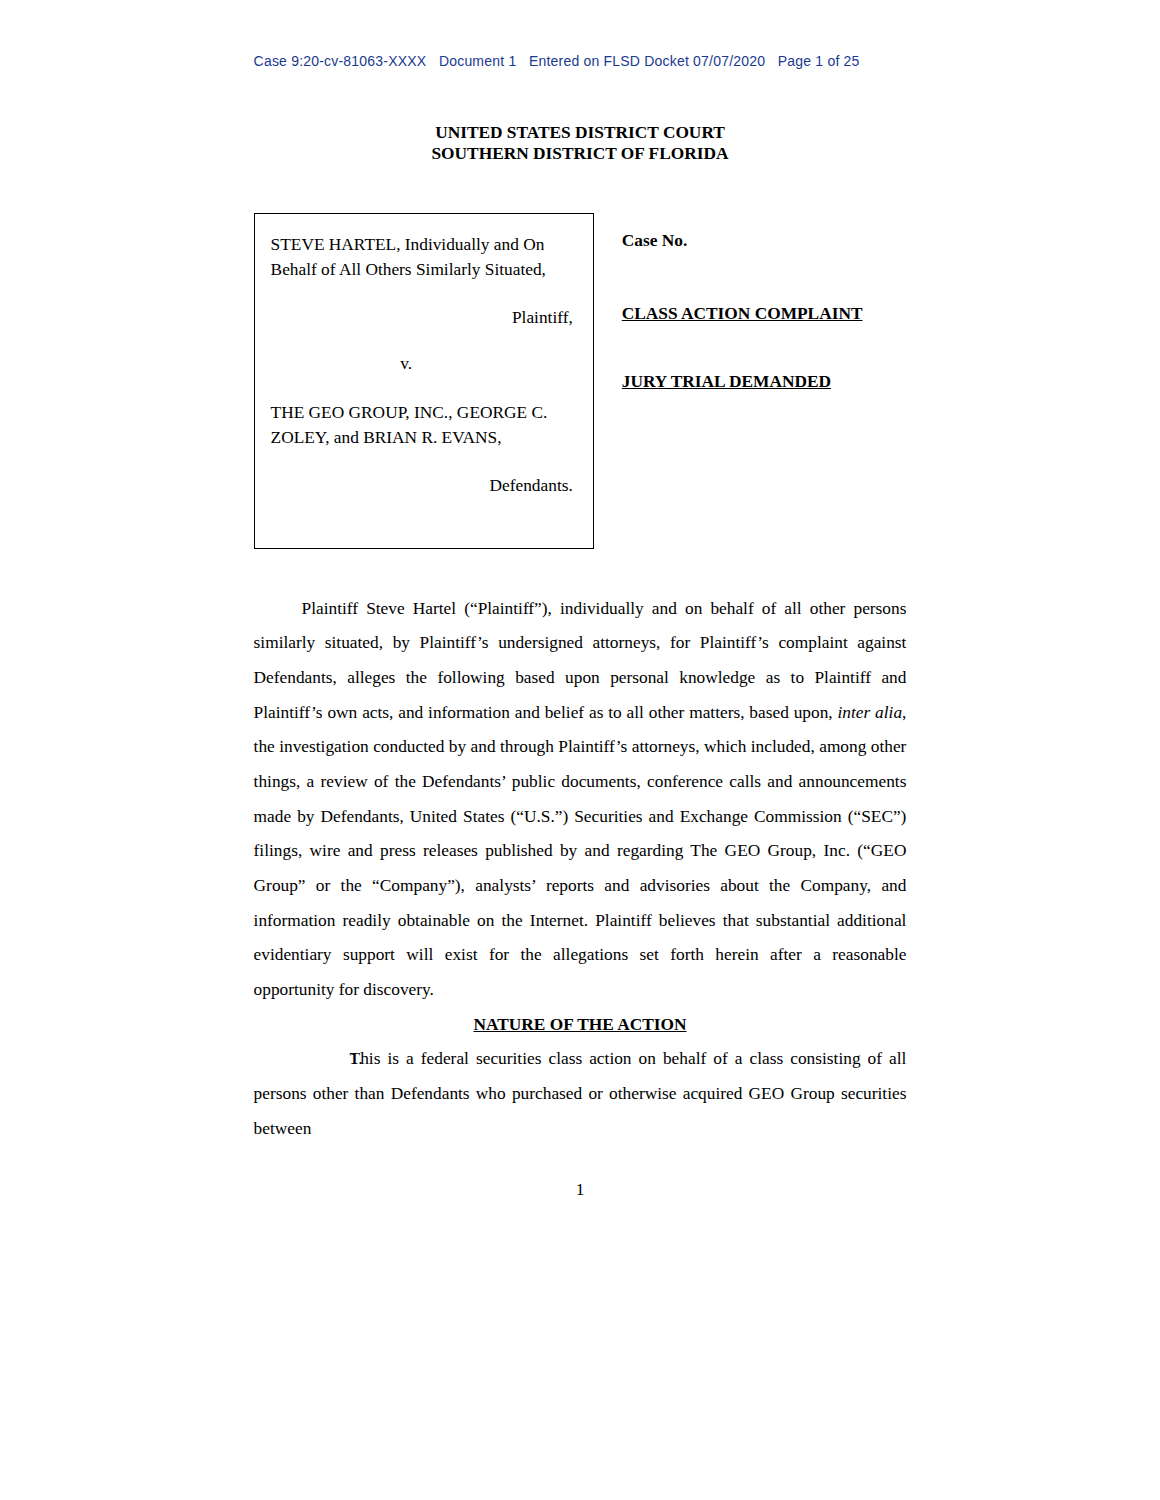Case 9:20-cv-81063-XXXX Document 1 Entered on FLSD Docket 07/07/2020 Page 1 of 25
UNITED STATES DISTRICT COURT
SOUTHERN DISTRICT OF FLORIDA
| STEVE HARTEL, Individually and On Behalf of All Others Similarly Situated, Plaintiff, v. THE GEO GROUP, INC., GEORGE C. ZOLEY, and BRIAN R. EVANS, Defendants. | Case No. CLASS ACTION COMPLAINT JURY TRIAL DEMANDED |
Plaintiff Steve Hartel (“Plaintiff”), individually and on behalf of all other persons similarly situated, by Plaintiff’s undersigned attorneys, for Plaintiff’s complaint against Defendants, alleges the following based upon personal knowledge as to Plaintiff and Plaintiff’s own acts, and information and belief as to all other matters, based upon, inter alia, the investigation conducted by and through Plaintiff’s attorneys, which included, among other things, a review of the Defendants’ public documents, conference calls and announcements made by Defendants, United States (“U.S.”) Securities and Exchange Commission (“SEC”) filings, wire and press releases published by and regarding The GEO Group, Inc. (“GEO Group” or the “Company”), analysts’ reports and advisories about the Company, and information readily obtainable on the Internet. Plaintiff believes that substantial additional evidentiary support will exist for the allegations set forth herein after a reasonable opportunity for discovery.
NATURE OF THE ACTION
1. This is a federal securities class action on behalf of a class consisting of all persons other than Defendants who purchased or otherwise acquired GEO Group securities between
1